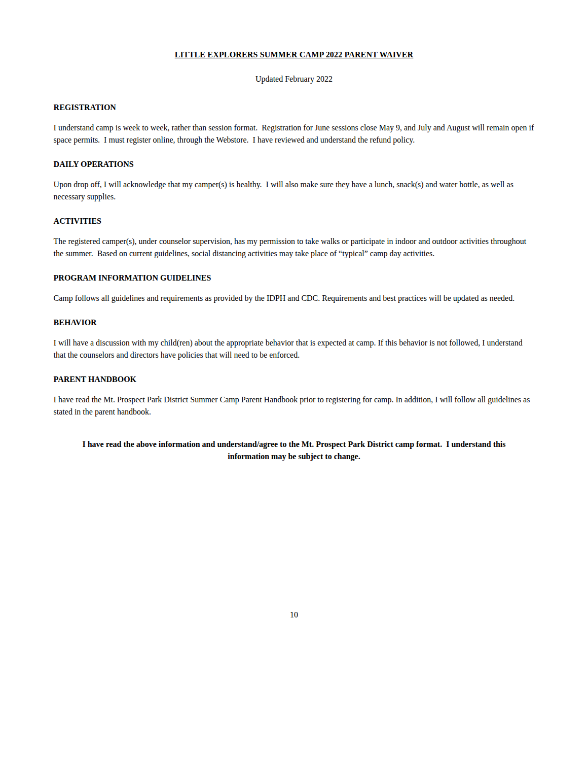LITTLE EXPLORERS SUMMER CAMP 2022 PARENT WAIVER
Updated February 2022
REGISTRATION
I understand camp is week to week, rather than session format. Registration for June sessions close May 9, and July and August will remain open if space permits. I must register online, through the Webstore. I have reviewed and understand the refund policy.
DAILY OPERATIONS
Upon drop off, I will acknowledge that my camper(s) is healthy. I will also make sure they have a lunch, snack(s) and water bottle, as well as necessary supplies.
ACTIVITIES
The registered camper(s), under counselor supervision, has my permission to take walks or participate in indoor and outdoor activities throughout the summer. Based on current guidelines, social distancing activities may take place of “typical” camp day activities.
PROGRAM INFORMATION GUIDELINES
Camp follows all guidelines and requirements as provided by the IDPH and CDC. Requirements and best practices will be updated as needed.
BEHAVIOR
I will have a discussion with my child(ren) about the appropriate behavior that is expected at camp. If this behavior is not followed, I understand that the counselors and directors have policies that will need to be enforced.
PARENT HANDBOOK
I have read the Mt. Prospect Park District Summer Camp Parent Handbook prior to registering for camp. In addition, I will follow all guidelines as stated in the parent handbook.
I have read the above information and understand/agree to the Mt. Prospect Park District camp format. I understand this information may be subject to change.
10